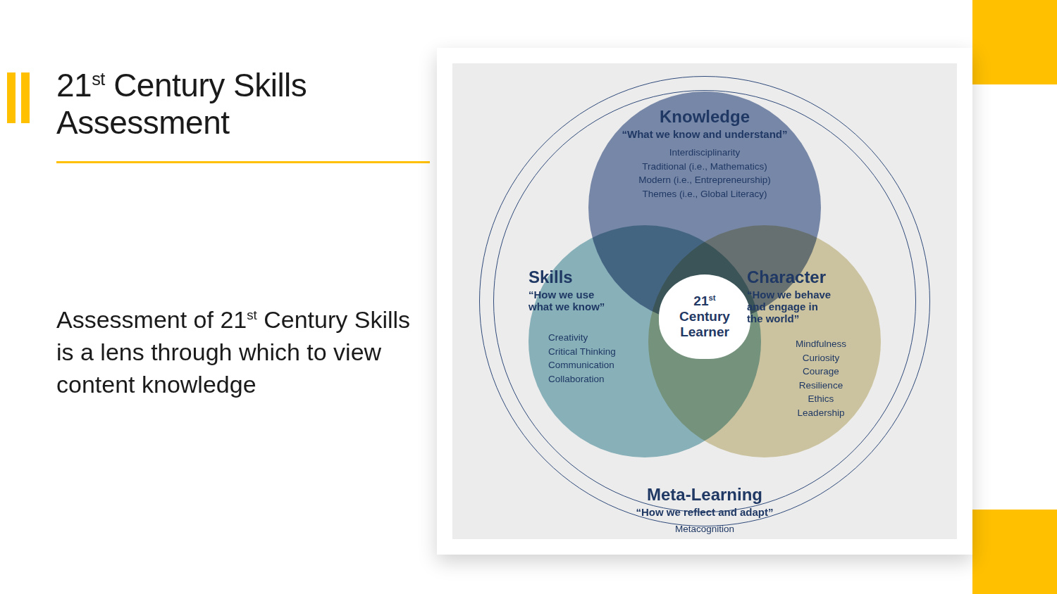21st Century Skills
Assessment
Assessment of 21st Century Skills is a lens through which to view content knowledge
21st
Century
Learner
Knowledge
“What we know and understand”
Interdisciplinarity
Traditional (i.e., Mathematics)
Modern (i.e., Entrepreneurship)
Themes (i.e., Global Literacy)
Skills
“How we use
what we know”
Creativity
Critical Thinking
Communication
Collaboration
Character
“How we behave
and engage in
the world”
Mindfulness
Curiosity
Courage
Resilience
Ethics
Leadership
Meta-Learning
“How we reflect and adapt”
Metacognition
Growth Mindset